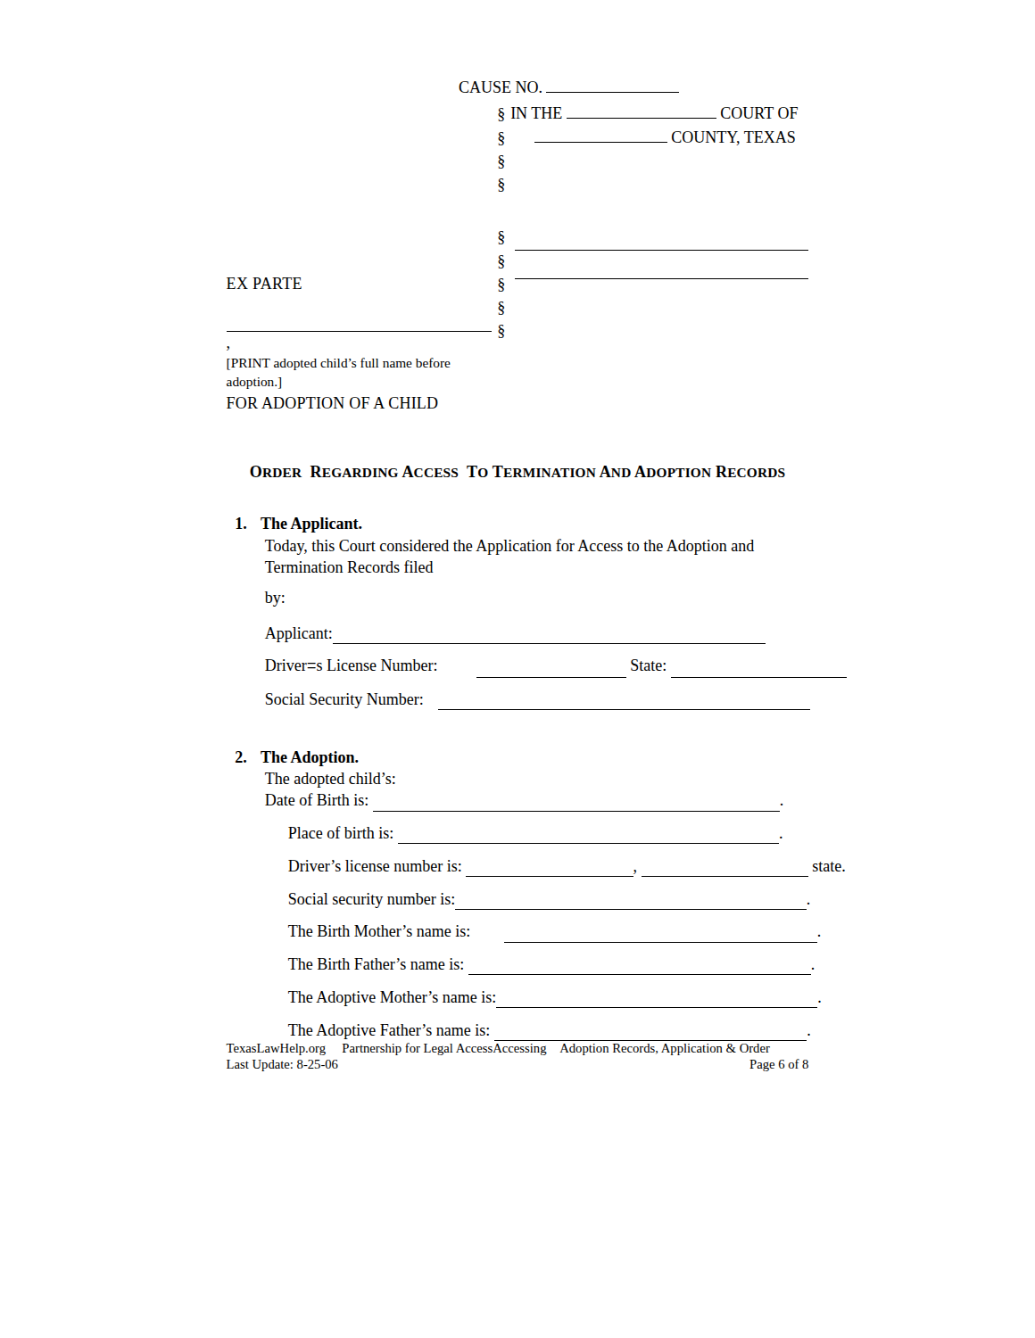CAUSE NO.
| | § § § § | IN THE COURT OF COUNTY, TEXAS |
| EX PARTE , [PRINT adopted child’s full name before adoption.] FOR ADOPTION OF A CHILD | § § § § § | |
ORDER REGARDING ACCESS TO TERMINATION AND ADOPTION RECORDS
1. The Applicant.
Today, this Court considered the Application for Access to the Adoption and Termination Records filed
by:
Applicant:
Driver=s License Number: State:
Social Security Number:
2. The Adoption.
The adopted child’s:
Date of Birth is: .
Place of birth is: .
Driver’s license number is: , state.
Social security number is: .
The Birth Mother’s name is: .
The Birth Father’s name is: .
The Adoptive Mother’s name is: .
The Adoptive Father’s name is: .
TexasLawHelp.org Partnership for Legal AccessAccessing Adoption Records, Application & Order
Last Update: 8-25-06 Page 6 of 8